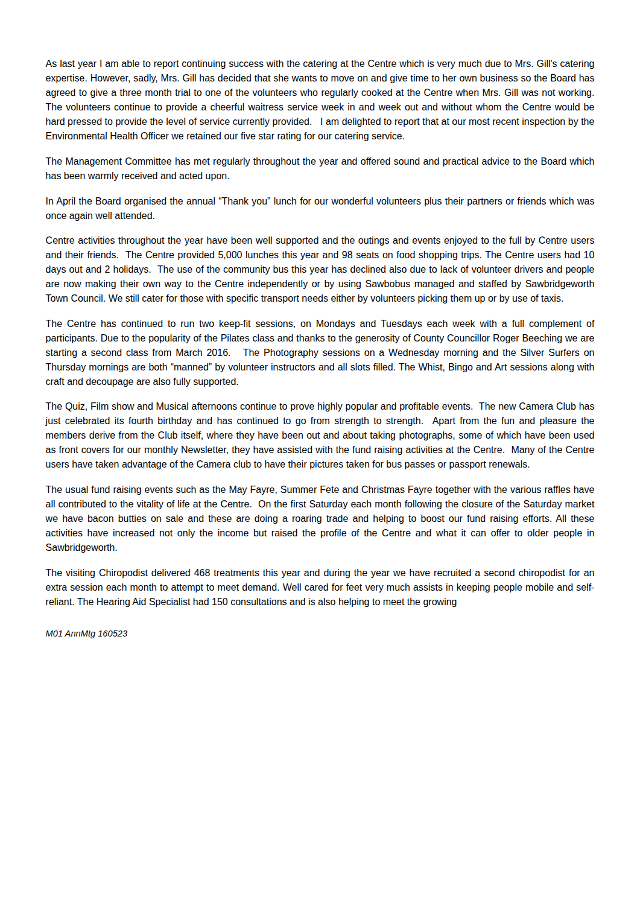As last year I am able to report continuing success with the catering at the Centre which is very much due to Mrs. Gill's catering expertise. However, sadly, Mrs. Gill has decided that she wants to move on and give time to her own business so the Board has agreed to give a three month trial to one of the volunteers who regularly cooked at the Centre when Mrs. Gill was not working. The volunteers continue to provide a cheerful waitress service week in and week out and without whom the Centre would be hard pressed to provide the level of service currently provided. I am delighted to report that at our most recent inspection by the Environmental Health Officer we retained our five star rating for our catering service.
The Management Committee has met regularly throughout the year and offered sound and practical advice to the Board which has been warmly received and acted upon.
In April the Board organised the annual “Thank you” lunch for our wonderful volunteers plus their partners or friends which was once again well attended.
Centre activities throughout the year have been well supported and the outings and events enjoyed to the full by Centre users and their friends. The Centre provided 5,000 lunches this year and 98 seats on food shopping trips. The Centre users had 10 days out and 2 holidays. The use of the community bus this year has declined also due to lack of volunteer drivers and people are now making their own way to the Centre independently or by using Sawbobus managed and staffed by Sawbridgeworth Town Council. We still cater for those with specific transport needs either by volunteers picking them up or by use of taxis.
The Centre has continued to run two keep-fit sessions, on Mondays and Tuesdays each week with a full complement of participants. Due to the popularity of the Pilates class and thanks to the generosity of County Councillor Roger Beeching we are starting a second class from March 2016. The Photography sessions on a Wednesday morning and the Silver Surfers on Thursday mornings are both “manned” by volunteer instructors and all slots filled. The Whist, Bingo and Art sessions along with craft and decoupage are also fully supported.
The Quiz, Film show and Musical afternoons continue to prove highly popular and profitable events. The new Camera Club has just celebrated its fourth birthday and has continued to go from strength to strength. Apart from the fun and pleasure the members derive from the Club itself, where they have been out and about taking photographs, some of which have been used as front covers for our monthly Newsletter, they have assisted with the fund raising activities at the Centre. Many of the Centre users have taken advantage of the Camera club to have their pictures taken for bus passes or passport renewals.
The usual fund raising events such as the May Fayre, Summer Fete and Christmas Fayre together with the various raffles have all contributed to the vitality of life at the Centre. On the first Saturday each month following the closure of the Saturday market we have bacon butties on sale and these are doing a roaring trade and helping to boost our fund raising efforts. All these activities have increased not only the income but raised the profile of the Centre and what it can offer to older people in Sawbridgeworth.
The visiting Chiropodist delivered 468 treatments this year and during the year we have recruited a second chiropodist for an extra session each month to attempt to meet demand. Well cared for feet very much assists in keeping people mobile and self-reliant. The Hearing Aid Specialist had 150 consultations and is also helping to meet the growing
M01 AnnMtg 160523